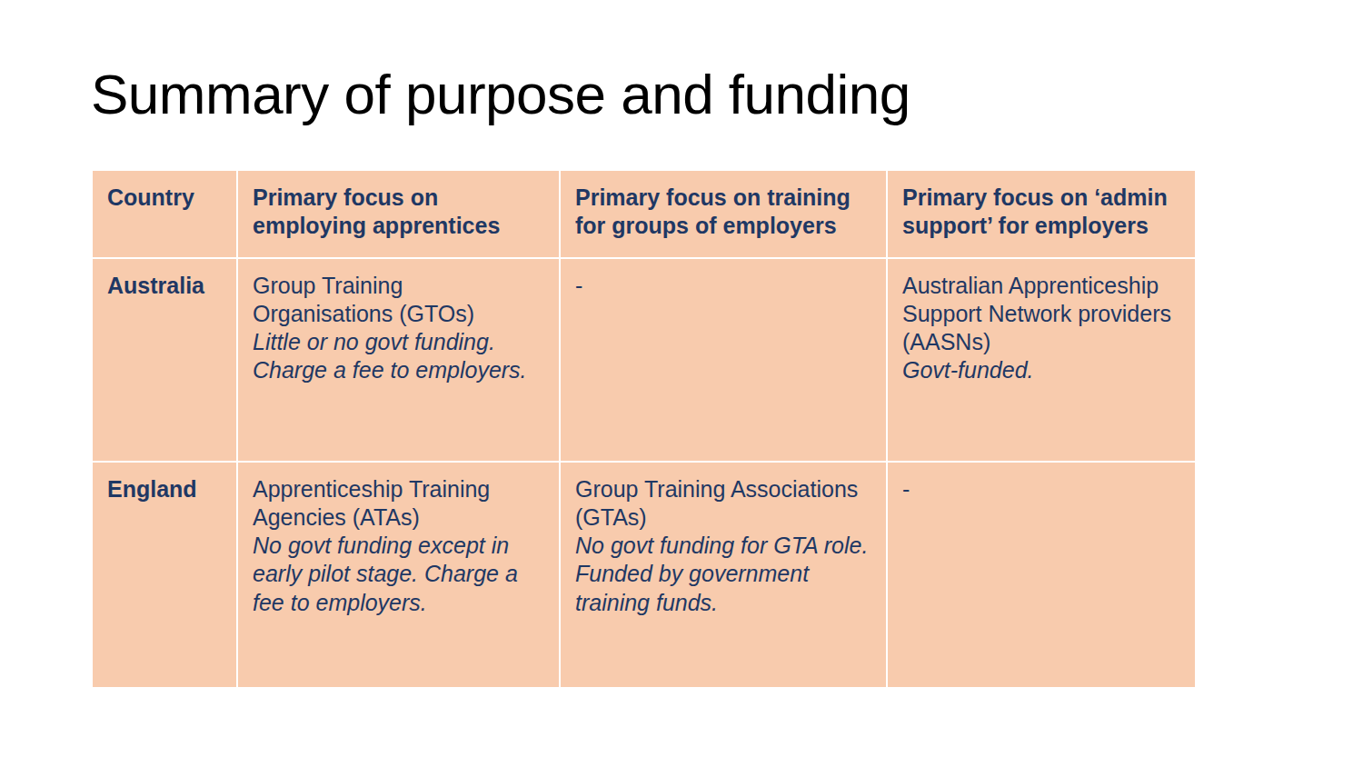Summary of purpose and funding
| Country | Primary focus on employing apprentices | Primary focus on training for groups of employers | Primary focus on ‘admin support’ for employers |
| --- | --- | --- | --- |
| Australia | Group Training Organisations (GTOs) Little or no govt funding. Charge a fee to employers. | - | Australian Apprenticeship Support Network providers (AASNs) Govt-funded. |
| England | Apprenticeship Training Agencies (ATAs) No govt funding except in early pilot stage. Charge a fee to employers. | Group Training Associations (GTAs) No govt funding for GTA role. Funded by government training funds. | - |